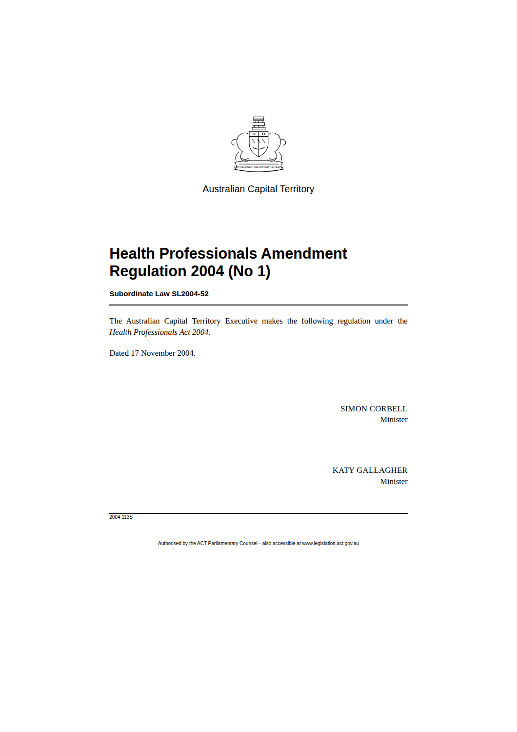FOR THE QUEEN, THE LAW AND THE PEOPLE
Australian Capital Territory
Health Professionals Amendment
Regulation 2004 (No 1)
Subordinate Law SL2004-52
The Australian Capital Territory Executive makes the following regulation under the Health Professionals Act 2004.
Dated 17 November 2004.
SIMON CORBELL
Minister
KATY GALLAGHER
Minister
2004 113S
Authorised by the ACT Parliamentary Counsel—also accessible at www.legislation.act.gov.au